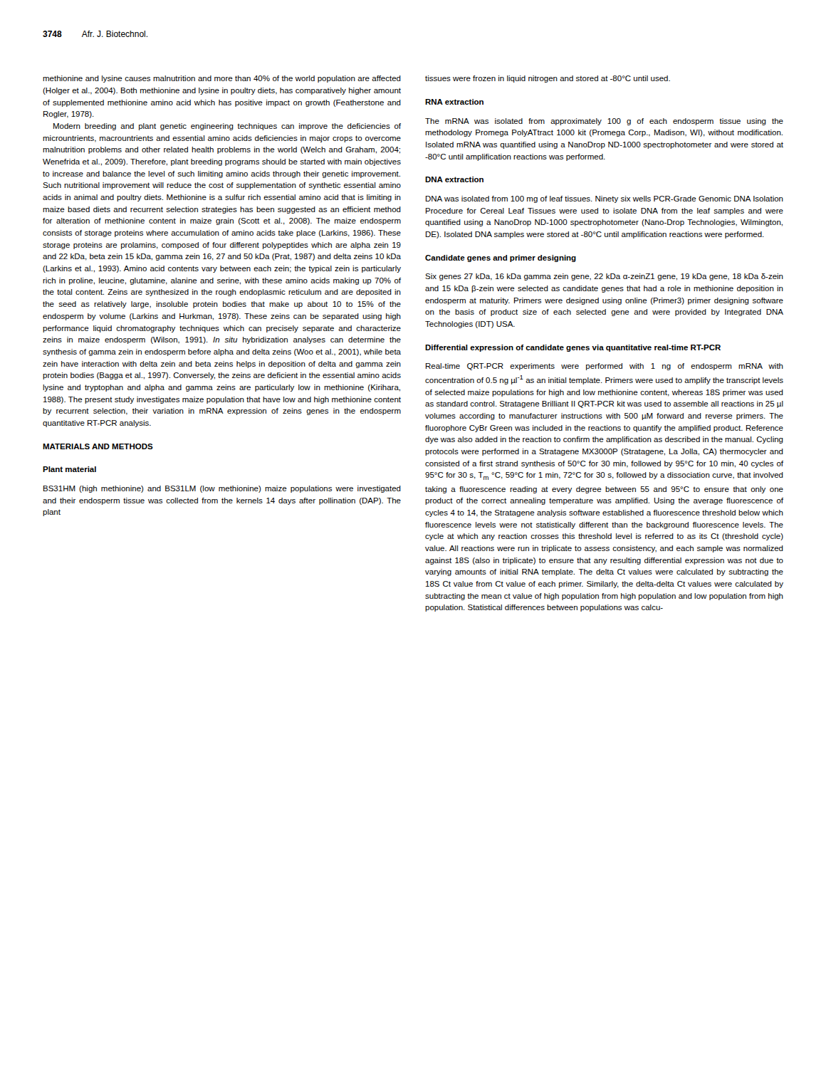3748 Afr. J. Biotechnol.
methionine and lysine causes malnutrition and more than 40% of the world population are affected (Holger et al., 2004). Both methionine and lysine in poultry diets, has comparatively higher amount of supplemented methionine amino acid which has positive impact on growth (Featherstone and Rogler, 1978).
Modern breeding and plant genetic engineering techniques can improve the deficiencies of micrountrients, macrountrients and essential amino acids deficiencies in major crops to overcome malnutrition problems and other related health problems in the world (Welch and Graham, 2004; Wenefrida et al., 2009). Therefore, plant breeding programs should be started with main objectives to increase and balance the level of such limiting amino acids through their genetic improvement. Such nutritional improvement will reduce the cost of supplementation of synthetic essential amino acids in animal and poultry diets. Methionine is a sulfur rich essential amino acid that is limiting in maize based diets and recurrent selection strategies has been suggested as an efficient method for alteration of methionine content in maize grain (Scott et al., 2008). The maize endosperm consists of storage proteins where accumulation of amino acids take place (Larkins, 1986). These storage proteins are prolamins, composed of four different polypeptides which are alpha zein 19 and 22 kDa, beta zein 15 kDa, gamma zein 16, 27 and 50 kDa (Prat, 1987) and delta zeins 10 kDa (Larkins et al., 1993). Amino acid contents vary between each zein; the typical zein is particularly rich in proline, leucine, glutamine, alanine and serine, with these amino acids making up 70% of the total content. Zeins are synthesized in the rough endoplasmic reticulum and are deposited in the seed as relatively large, insoluble protein bodies that make up about 10 to 15% of the endosperm by volume (Larkins and Hurkman, 1978). These zeins can be separated using high performance liquid chromatography techniques which can precisely separate and characterize zeins in maize endosperm (Wilson, 1991). In situ hybridization analyses can determine the synthesis of gamma zein in endosperm before alpha and delta zeins (Woo et al., 2001), while beta zein have interaction with delta zein and beta zeins helps in deposition of delta and gamma zein protein bodies (Bagga et al., 1997). Conversely, the zeins are deficient in the essential amino acids lysine and tryptophan and alpha and gamma zeins are particularly low in methionine (Kirihara, 1988). The present study investigates maize population that have low and high methionine content by recurrent selection, their variation in mRNA expression of zeins genes in the endosperm quantitative RT-PCR analysis.
MATERIALS AND METHODS
Plant material
BS31HM (high methionine) and BS31LM (low methionine) maize populations were investigated and their endosperm tissue was collected from the kernels 14 days after pollination (DAP). The plant
tissues were frozen in liquid nitrogen and stored at -80°C until used.
RNA extraction
The mRNA was isolated from approximately 100 g of each endosperm tissue using the methodology Promega PolyATtract 1000 kit (Promega Corp., Madison, WI), without modification. Isolated mRNA was quantified using a NanoDrop ND-1000 spectrophotometer and were stored at -80°C until amplification reactions was performed.
DNA extraction
DNA was isolated from 100 mg of leaf tissues. Ninety six wells PCR-Grade Genomic DNA Isolation Procedure for Cereal Leaf Tissues were used to isolate DNA from the leaf samples and were quantified using a NanoDrop ND-1000 spectrophotometer (Nano-Drop Technologies, Wilmington, DE). Isolated DNA samples were stored at -80°C until amplification reactions were performed.
Candidate genes and primer designing
Six genes 27 kDa, 16 kDa gamma zein gene, 22 kDa α-zeinZ1 gene, 19 kDa gene, 18 kDa δ-zein and 15 kDa β-zein were selected as candidate genes that had a role in methionine deposition in endosperm at maturity. Primers were designed using online (Primer3) primer designing software on the basis of product size of each selected gene and were provided by Integrated DNA Technologies (IDT) USA.
Differential expression of candidate genes via quantitative real-time RT-PCR
Real-time QRT-PCR experiments were performed with 1 ng of endosperm mRNA with concentration of 0.5 ng µl-1 as an initial template. Primers were used to amplify the transcript levels of selected maize populations for high and low methionine content, whereas 18S primer was used as standard control. Stratagene Brilliant II QRT-PCR kit was used to assemble all reactions in 25 µl volumes according to manufacturer instructions with 500 µM forward and reverse primers. The fluorophore CyBr Green was included in the reactions to quantify the amplified product. Reference dye was also added in the reaction to confirm the amplification as described in the manual. Cycling protocols were performed in a Stratagene MX3000P (Stratagene, La Jolla, CA) thermocycler and consisted of a first strand synthesis of 50°C for 30 min, followed by 95°C for 10 min, 40 cycles of 95°C for 30 s, Tm °C, 59°C for 1 min, 72°C for 30 s, followed by a dissociation curve, that involved taking a fluorescence reading at every degree between 55 and 95°C to ensure that only one product of the correct annealing temperature was amplified. Using the average fluorescence of cycles 4 to 14, the Stratagene analysis software established a fluorescence threshold below which fluorescence levels were not statistically different than the background fluorescence levels. The cycle at which any reaction crosses this threshold level is referred to as its Ct (threshold cycle) value. All reactions were run in triplicate to assess consistency, and each sample was normalized against 18S (also in triplicate) to ensure that any resulting differential expression was not due to varying amounts of initial RNA template. The delta Ct values were calculated by subtracting the 18S Ct value from Ct value of each primer. Similarly, the delta-delta Ct values were calculated by subtracting the mean ct value of high population from high population and low population from high population. Statistical differences between populations was calcu-